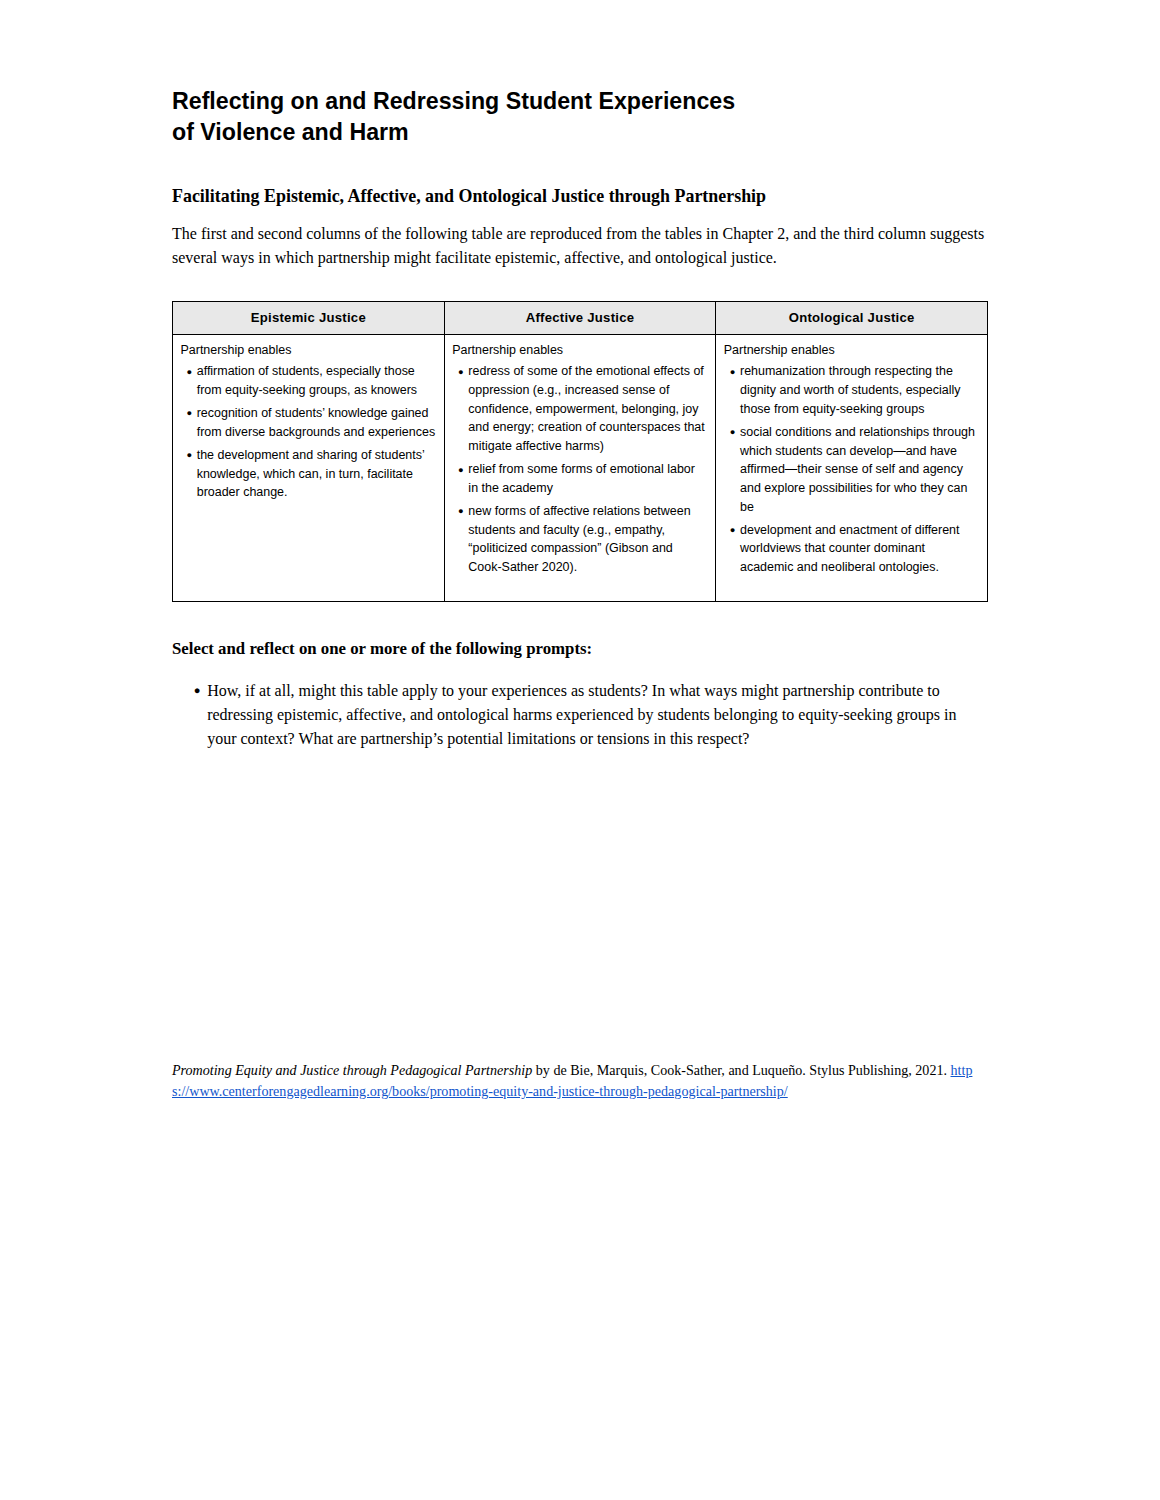Reflecting on and Redressing Student Experiences
of Violence and Harm
Facilitating Epistemic, Affective, and Ontological Justice through Partnership
The first and second columns of the following table are reproduced from the tables in Chapter 2, and the third column suggests several ways in which partnership might facilitate epistemic, affective, and ontological justice.
| Epistemic Justice | Affective Justice | Ontological Justice |
| --- | --- | --- |
| Partnership enables affirmation of students, especially those from equity-seeking groups, as knowers recognition of students’ knowledge gained from diverse backgrounds and experiences the development and sharing of students’ knowledge, which can, in turn, facilitate broader change. | Partnership enables redress of some of the emotional effects of oppression (e.g., increased sense of confidence, empowerment, belonging, joy and energy; creation of counterspaces that mitigate affective harms) relief from some forms of emotional labor in the academy new forms of affective relations between students and faculty (e.g., empathy, “politicized compassion” (Gibson and Cook-Sather 2020). | Partnership enables rehumanization through respecting the dignity and worth of students, especially those from equity-seeking groups social conditions and relationships through which students can develop—and have affirmed—their sense of self and agency and explore possibilities for who they can be development and enactment of different worldviews that counter dominant academic and neoliberal ontologies. |
Select and reflect on one or more of the following prompts:
How, if at all, might this table apply to your experiences as students? In what ways might partnership contribute to redressing epistemic, affective, and ontological harms experienced by students belonging to equity-seeking groups in your context? What are partnership’s potential limitations or tensions in this respect?
Promoting Equity and Justice through Pedagogical Partnership by de Bie, Marquis, Cook-Sather, and Luqueño. Stylus Publishing, 2021. https://www.centerforengagedlearning.org/books/promoting-equity-and-justice-through-pedagogical-partnership/